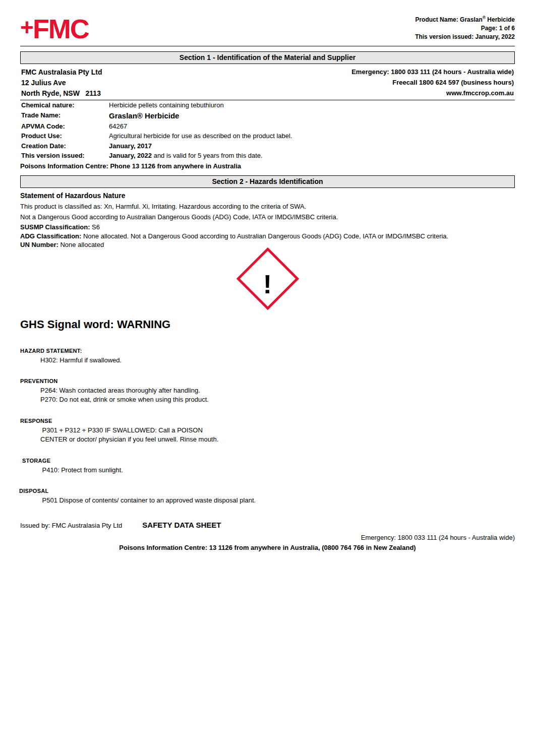+FMC
Product Name: Graslan® Herbicide
Page: 1 of 6
This version issued: January, 2022
Section 1 - Identification of the Material and Supplier
| FMC Australasia Pty Ltd | Emergency: 1800 033 111 (24 hours - Australia wide) |
| 12 Julius Ave | Freecall 1800 624 597 (business hours) |
| North Ryde, NSW 2113 | www.fmccrop.com.au |
| Chemical nature: | Herbicide pellets containing tebuthiuron |
| Trade Name: | Graslan® Herbicide |
| APVMA Code: | 64267 |
| Product Use: | Agricultural herbicide for use as described on the product label. |
| Creation Date: | January, 2017 |
| This version issued: | January, 2022 and is valid for 5 years from this date. |
Poisons Information Centre: Phone 13 1126 from anywhere in Australia
Section 2 - Hazards Identification
Statement of Hazardous Nature
This product is classified as: Xn, Harmful. Xi, Irritating. Hazardous according to the criteria of SWA.
Not a Dangerous Good according to Australian Dangerous Goods (ADG) Code, IATA or IMDG/IMSBC criteria.
SUSMP Classification: S6
ADG Classification: None allocated. Not a Dangerous Good according to Australian Dangerous Goods (ADG) Code, IATA or IMDG/IMSBC criteria.
UN Number: None allocated
!
GHS Signal word: WARNING
HAZARD STATEMENT:
H302: Harmful if swallowed.
PREVENTION
P264: Wash contacted areas thoroughly after handling.
P270: Do not eat, drink or smoke when using this product.
RESPONSE
P301 + P312 + P330 IF SWALLOWED: Call a POISON
CENTER or doctor/ physician if you feel unwell. Rinse mouth.
STORAGE
P410: Protect from sunlight.
DISPOSAL
P501 Dispose of contents/ container to an approved waste disposal plant.
Issued by: FMC Australasia Pty Ltd
SAFETY DATA SHEET
Emergency: 1800 033 111 (24 hours - Australia wide)
Poisons Information Centre: 13 1126 from anywhere in Australia, (0800 764 766 in New Zealand)